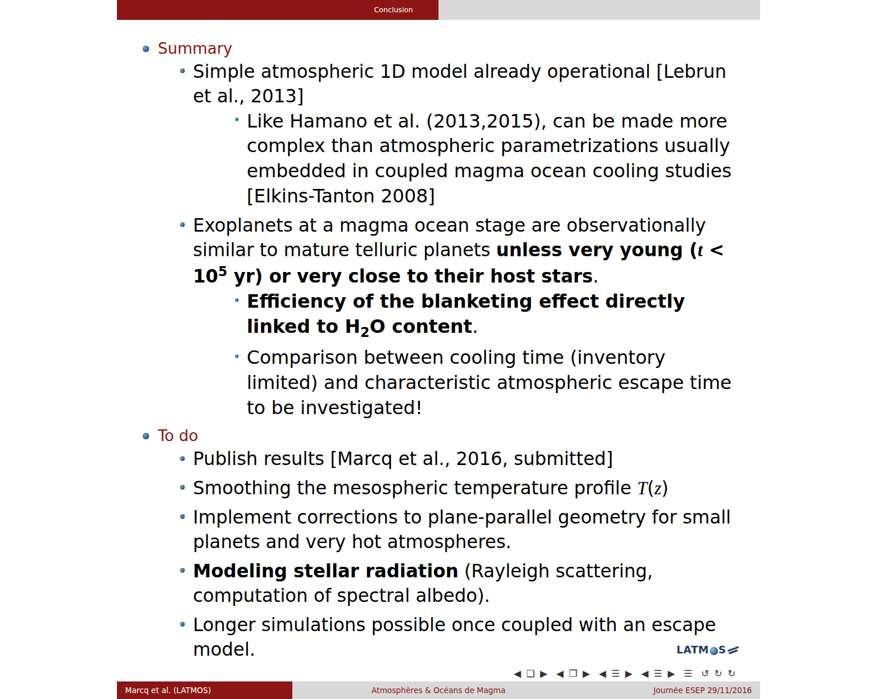Conclusion
Summary
Simple atmospheric 1D model already operational [Lebrun et al., 2013]
Like Hamano et al. (2013,2015), can be made more complex than atmospheric parametrizations usually embedded in coupled magma ocean cooling studies [Elkins-Tanton 2008]
Exoplanets at a magma ocean stage are observationally similar to mature telluric planets unless very young (t < 105 yr) or very close to their host stars.
Efficiency of the blanketing effect directly linked to H2O content.
Comparison between cooling time (inventory limited) and characteristic atmospheric escape time to be investigated!
To do
Publish results [Marcq et al., 2016, submitted]
Smoothing the mesospheric temperature profile T(z)
Implement corrections to plane-parallel geometry for small planets and very hot atmospheres.
Modeling stellar radiation (Rayleigh scattering, computation of spectral albedo).
Longer simulations possible once coupled with an escape model.
LATM S
◀ ❑ ▶ ◀ ❐ ▶ ◀ ☰ ▶ ◀ ☰ ▶ ☰ ↺ ↻ ↻
Marcq et al. (LATMOS)
Atmosphères & Océans de Magma
Journée ESEP 29/11/2016